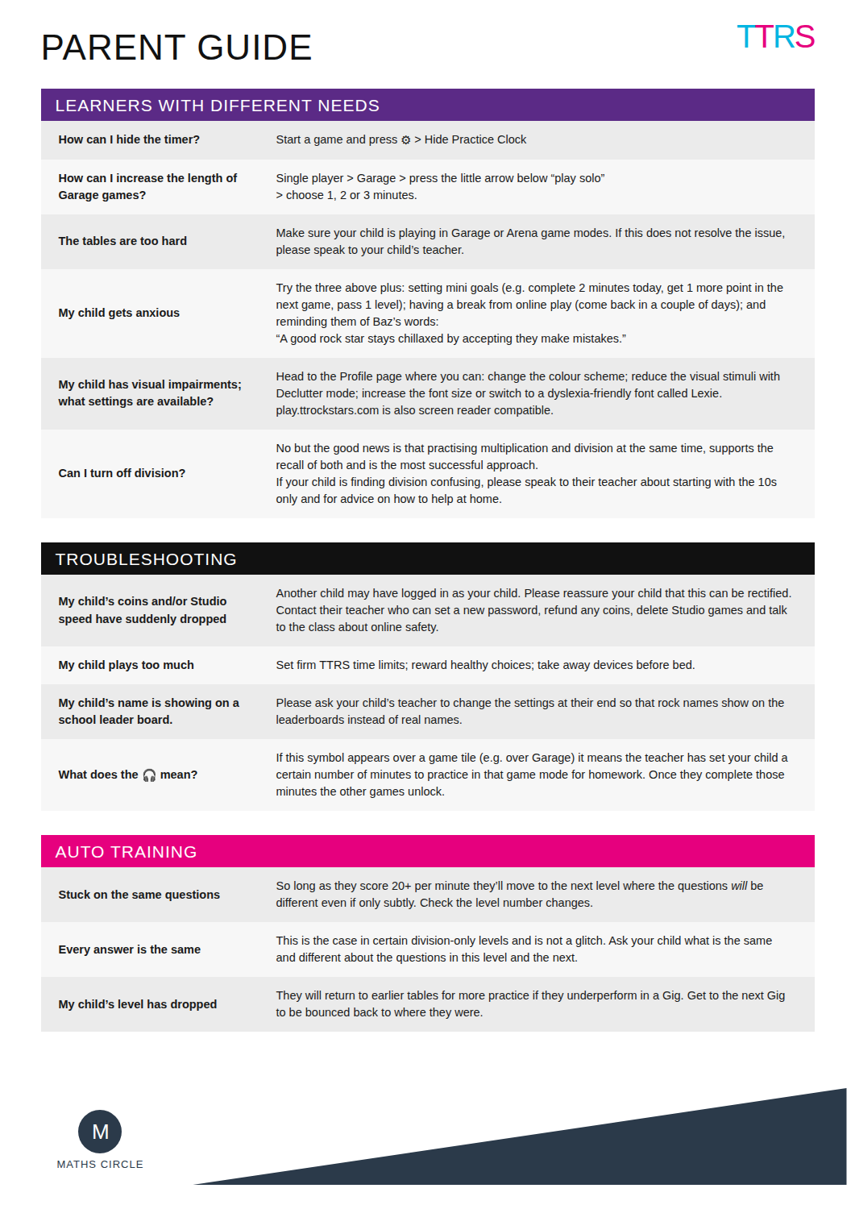Parent Guide
TTRS
Learners with different needs
| How can I hide the timer? | Start a game and press ⚙ > Hide Practice Clock |
| How can I increase the length of Garage games? | Single player > Garage > press the little arrow below “play solo” > choose 1, 2 or 3 minutes. |
| The tables are too hard | Make sure your child is playing in Garage or Arena game modes. If this does not resolve the issue, please speak to your child’s teacher. |
| My child gets anxious | Try the three above plus: setting mini goals (e.g. complete 2 minutes today, get 1 more point in the next game, pass 1 level); having a break from online play (come back in a couple of days); and reminding them of Baz’s words: “A good rock star stays chillaxed by accepting they make mistakes.” |
| My child has visual impairments; what settings are available? | Head to the Profile page where you can: change the colour scheme; reduce the visual stimuli with Declutter mode; increase the font size or switch to a dyslexia-friendly font called Lexie. play.ttrockstars.com is also screen reader compatible. |
| Can I turn off division? | No but the good news is that practising multiplication and division at the same time, supports the recall of both and is the most successful approach. If your child is finding division confusing, please speak to their teacher about starting with the 10s only and for advice on how to help at home. |
Troubleshooting
| My child’s coins and/or Studio speed have suddenly dropped | Another child may have logged in as your child. Please reassure your child that this can be rectified. Contact their teacher who can set a new password, refund any coins, delete Studio games and talk to the class about online safety. |
| My child plays too much | Set firm TTRS time limits; reward healthy choices; take away devices before bed. |
| My child’s name is showing on a school leader board. | Please ask your child’s teacher to change the settings at their end so that rock names show on the leaderboards instead of real names. |
| What does the 🎧 mean? | If this symbol appears over a game tile (e.g. over Garage) it means the teacher has set your child a certain number of minutes to practice in that game mode for homework. Once they complete those minutes the other games unlock. |
Auto Training
| Stuck on the same questions | So long as they score 20+ per minute they’ll move to the next level where the questions will be different even if only subtly. Check the level number changes. |
| Every answer is the same | This is the case in certain division-only levels and is not a glitch. Ask your child what is the same and different about the questions in this level and the next. |
| My child’s level has dropped | They will return to earlier tables for more practice if they underperform in a Gig. Get to the next Gig to be bounced back to where they were. |
M
Maths Circle